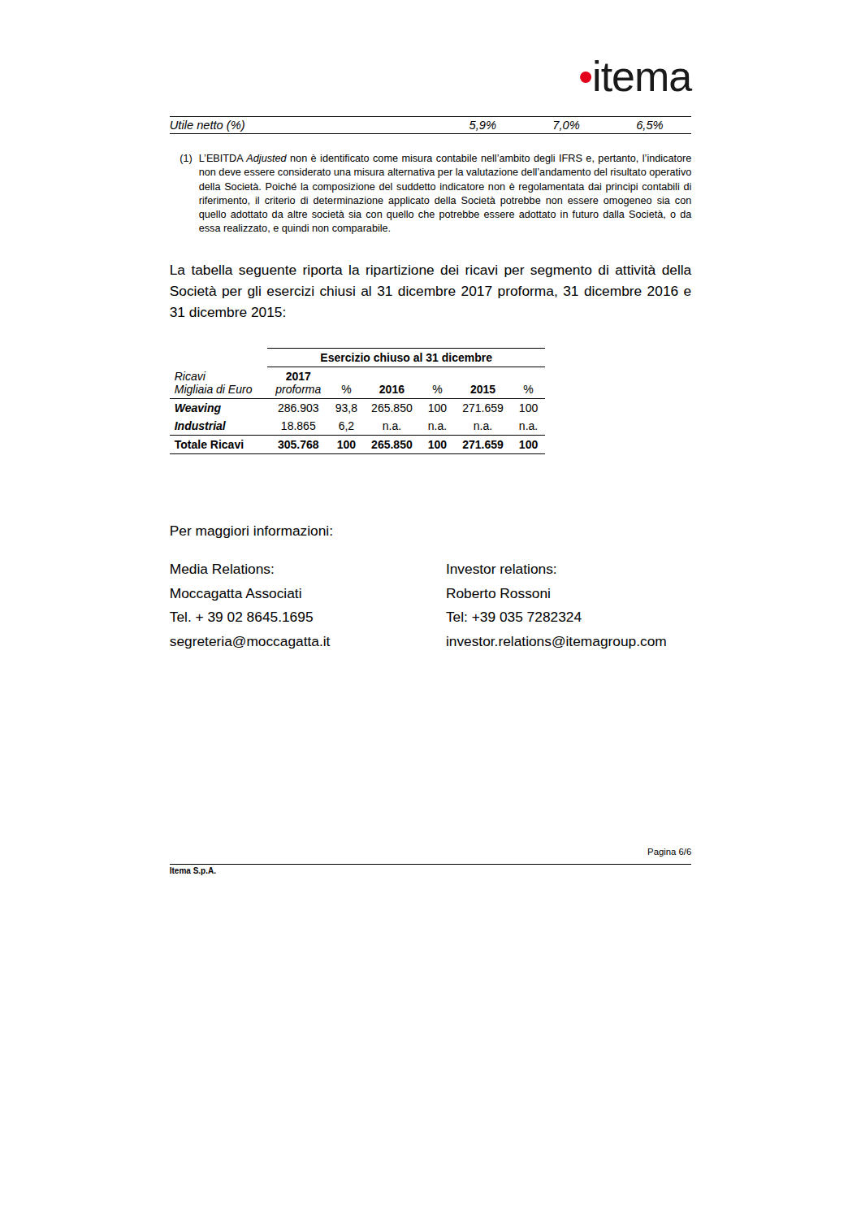•itema
Utile netto (%)
5,9%
7,0%
6,5%
(1)
L’EBITDA Adjusted non è identificato come misura contabile nell’ambito degli IFRS e, pertanto, l’indicatore non deve essere considerato una misura alternativa per la valutazione dell’andamento del risultato operativo della Società. Poiché la composizione del suddetto indicatore non è regolamentata dai principi contabili di riferimento, il criterio di determinazione applicato della Società potrebbe non essere omogeneo sia con quello adottato da altre società sia con quello che potrebbe essere adottato in futuro dalla Società, o da essa realizzato, e quindi non comparabile.
La tabella seguente riporta la ripartizione dei ricavi per segmento di attività della Società per gli esercizi chiusi al 31 dicembre 2017 proforma, 31 dicembre 2016 e 31 dicembre 2015:
| | Esercizio chiuso al 31 dicembre |
| Ricavi Migliaia di Euro | 2017 proforma | % | 2016 | % | 2015 | % |
| Weaving | 286.903 | 93,8 | 265.850 | 100 | 271.659 | 100 |
| Industrial | 18.865 | 6,2 | n.a. | n.a. | n.a. | n.a. |
| Totale Ricavi | 305.768 | 100 | 265.850 | 100 | 271.659 | 100 |
Per maggiori informazioni:
Media Relations:
Moccagatta Associati
Tel. + 39 02 8645.1695
segreteria@moccagatta.it
Investor relations:
Roberto Rossoni
Tel: +39 035 7282324
investor.relations@itemagroup.com
Pagina 6/6
Itema S.p.A.